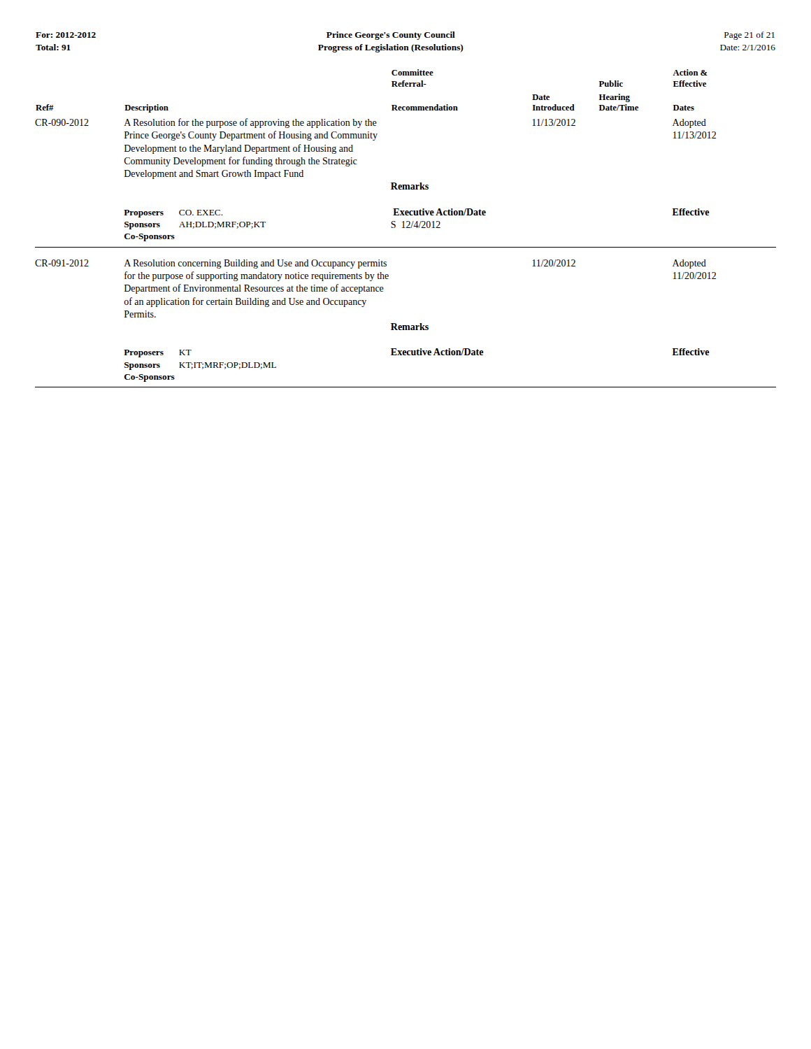| For: 2012-2012 Total: 91 | Prince George's County Council Progress of Legislation (Resolutions) | Page 21 of 21 Date: 2/1/2016 |
| | | Committee Referral- | | Public | Action & Effective |
| Ref# | Description | Recommendation | Date Introduced | Hearing Date/Time | Dates |
| CR-090-2012 | A Resolution for the purpose of approving the application by the Prince George's County Department of Housing and Community Development to the Maryland Department of Housing and Community Development for funding through the Strategic Development and Smart Growth Impact Fund | | 11/13/2012 | | Adopted 11/13/2012 |
| | | Remarks | | | |
| | / Proposers / CO. EXEC. / / Sponsors / AH;DLD;MRF;OP;KT / / Co-Sponsors / / | Executive Action/Date S 12/4/2012 | | | Effective |
| CR-091-2012 | A Resolution concerning Building and Use and Occupancy permits for the purpose of supporting mandatory notice requirements by the Department of Environmental Resources at the time of acceptance of an application for certain Building and Use and Occupancy Permits. | | 11/20/2012 | | Adopted 11/20/2012 |
| | | Remarks | | | |
| | / Proposers / KT / / Sponsors / KT;IT;MRF;OP;DLD;ML / / Co-Sponsors / / | Executive Action/Date | | | Effective |